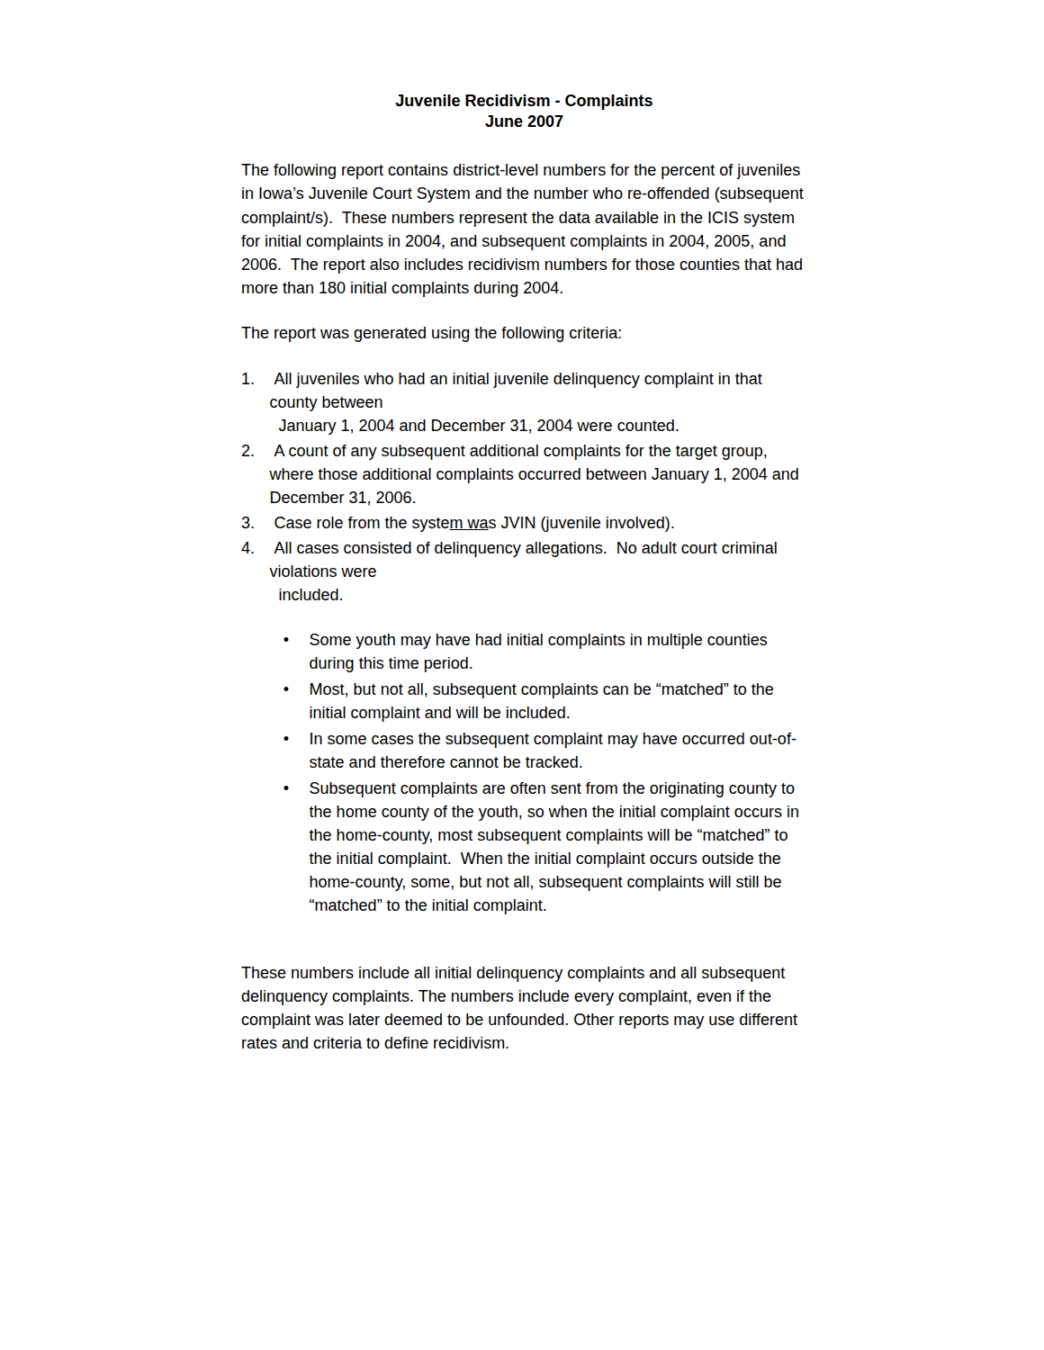Juvenile Recidivism - ComplaintsJune 2007
The following report contains district-level numbers for the percent of juveniles in Iowa’s Juvenile Court System and the number who re-offended (subsequent complaint/s). These numbers represent the data available in the ICIS system for initial complaints in 2004, and subsequent complaints in 2004, 2005, and 2006. The report also includes recidivism numbers for those counties that had more than 180 initial complaints during 2004.
The report was generated using the following criteria:
1. All juveniles who had an initial juvenile delinquency complaint in that county between
January 1, 2004 and December 31, 2004 were counted.
2. A count of any subsequent additional complaints for the target group, where those additional complaints occurred between January 1, 2004 and December 31, 2006.
3. Case role from the system was JVIN (juvenile involved).
4. All cases consisted of delinquency allegations. No adult court criminal violations were
included.
Some youth may have had initial complaints in multiple counties during this time period.
Most, but not all, subsequent complaints can be “matched” to the initial complaint and will be included.
In some cases the subsequent complaint may have occurred out-of-state and therefore cannot be tracked.
Subsequent complaints are often sent from the originating county to the home county of the youth, so when the initial complaint occurs in the home-county, most subsequent complaints will be “matched” to the initial complaint. When the initial complaint occurs outside the home-county, some, but not all, subsequent complaints will still be “matched” to the initial complaint.
These numbers include all initial delinquency complaints and all subsequent delinquency complaints. The numbers include every complaint, even if the complaint was later deemed to be unfounded. Other reports may use different rates and criteria to define recidivism.